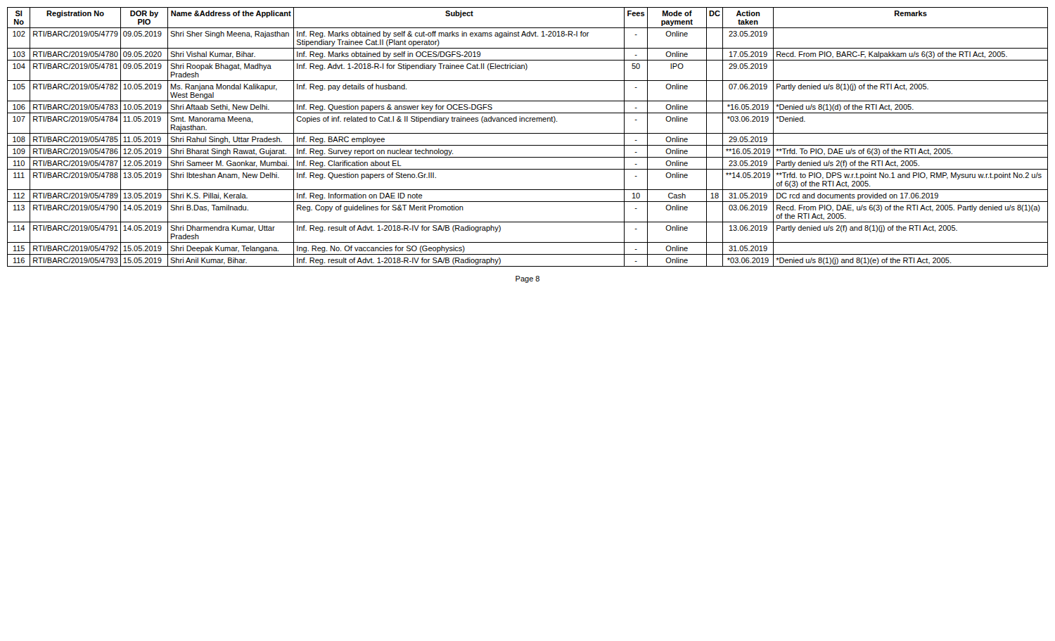| Sl No | Registration No | DOR by PIO | Name &Address of the Applicant | Subject | Fees | Mode of payment | DC | Action taken | Remarks |
| --- | --- | --- | --- | --- | --- | --- | --- | --- | --- |
| 102 | RTI/BARC/2019/05/4779 | 09.05.2019 | Shri Sher Singh Meena, Rajasthan | Inf. Reg. Marks obtained by self & cut-off marks in exams against Advt. 1-2018-R-I for Stipendiary Trainee Cat.II (Plant operator) | - | Online | | 23.05.2019 | |
| 103 | RTI/BARC/2019/05/4780 | 09.05.2020 | Shri Vishal Kumar, Bihar. | Inf. Reg. Marks obtained by self in OCES/DGFS-2019 | - | Online | | 17.05.2019 | Recd. From PIO, BARC-F, Kalpakkam u/s 6(3) of the RTI Act, 2005. |
| 104 | RTI/BARC/2019/05/4781 | 09.05.2019 | Shri Roopak Bhagat, Madhya Pradesh | Inf. Reg. Advt. 1-2018-R-I for Stipendiary Trainee Cat.II (Electrician) | 50 | IPO | | 29.05.2019 | |
| 105 | RTI/BARC/2019/05/4782 | 10.05.2019 | Ms. Ranjana Mondal Kalikapur, West Bengal | Inf. Reg. pay details of husband. | - | Online | | 07.06.2019 | Partly denied u/s 8(1)(j) of the RTI Act, 2005. |
| 106 | RTI/BARC/2019/05/4783 | 10.05.2019 | Shri Aftaab Sethi, New Delhi. | Inf. Reg. Question papers & answer key for OCES-DGFS | - | Online | | *16.05.2019 | *Denied u/s 8(1)(d) of the RTI Act, 2005. |
| 107 | RTI/BARC/2019/05/4784 | 11.05.2019 | Smt. Manorama Meena, Rajasthan. | Copies of inf. related to Cat.I & II Stipendiary trainees (advanced increment). | - | Online | | *03.06.2019 | *Denied. |
| 108 | RTI/BARC/2019/05/4785 | 11.05.2019 | Shri Rahul Singh, Uttar Pradesh. | Inf. Reg. BARC employee | - | Online | | 29.05.2019 | |
| 109 | RTI/BARC/2019/05/4786 | 12.05.2019 | Shri Bharat Singh Rawat, Gujarat. | Inf. Reg. Survey report on nuclear technology. | - | Online | | **16.05.2019 | **Trfd. To PIO, DAE u/s of 6(3) of the RTI Act, 2005. |
| 110 | RTI/BARC/2019/05/4787 | 12.05.2019 | Shri Sameer M. Gaonkar, Mumbai. | Inf. Reg. Clarification about EL | - | Online | | 23.05.2019 | Partly denied u/s 2(f) of the RTI Act, 2005. |
| 111 | RTI/BARC/2019/05/4788 | 13.05.2019 | Shri Ibteshan Anam, New Delhi. | Inf. Reg. Question papers of Steno.Gr.III. | - | Online | | **14.05.2019 | **Trfd. to PIO, DPS w.r.t.point No.1 and PIO, RMP, Mysuru w.r.t.point No.2 u/s of 6(3) of the RTI Act, 2005. |
| 112 | RTI/BARC/2019/05/4789 | 13.05.2019 | Shri K.S. Pillai, Kerala. | Inf. Reg. Information on DAE ID note | 10 | Cash | 18 | 31.05.2019 | DC rcd and documents provided on 17.06.2019 |
| 113 | RTI/BARC/2019/05/4790 | 14.05.2019 | Shri B.Das, Tamilnadu. | Reg. Copy of guidelines for S&T Merit Promotion | - | Online | | 03.06.2019 | Recd. From PIO, DAE, u/s 6(3) of the RTI Act, 2005. Partly denied u/s 8(1)(a) of the RTI Act, 2005. |
| 114 | RTI/BARC/2019/05/4791 | 14.05.2019 | Shri Dharmendra Kumar, Uttar Pradesh | Inf. Reg. result of Advt. 1-2018-R-IV for SA/B (Radiography) | - | Online | | 13.06.2019 | Partly denied u/s 2(f) and 8(1)(j) of the RTI Act, 2005. |
| 115 | RTI/BARC/2019/05/4792 | 15.05.2019 | Shri Deepak Kumar, Telangana. | Ing. Reg. No. Of vaccancies for SO (Geophysics) | - | Online | | 31.05.2019 | |
| 116 | RTI/BARC/2019/05/4793 | 15.05.2019 | Shri Anil Kumar, Bihar. | Inf. Reg. result of Advt. 1-2018-R-IV for SA/B (Radiography) | - | Online | | *03.06.2019 | *Denied u/s 8(1)(j) and 8(1)(e) of the RTI Act, 2005. |
Page 8